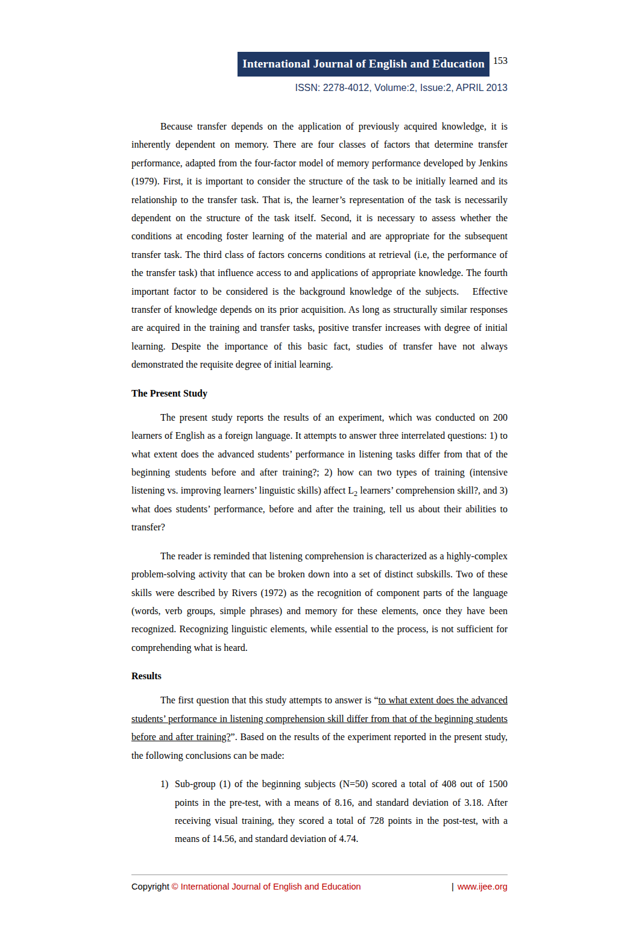International Journal of English and Education 153
ISSN: 2278-4012, Volume:2, Issue:2, APRIL 2013
Because transfer depends on the application of previously acquired knowledge, it is inherently dependent on memory. There are four classes of factors that determine transfer performance, adapted from the four-factor model of memory performance developed by Jenkins (1979). First, it is important to consider the structure of the task to be initially learned and its relationship to the transfer task. That is, the learner’s representation of the task is necessarily dependent on the structure of the task itself. Second, it is necessary to assess whether the conditions at encoding foster learning of the material and are appropriate for the subsequent transfer task. The third class of factors concerns conditions at retrieval (i.e, the performance of the transfer task) that influence access to and applications of appropriate knowledge. The fourth important factor to be considered is the background knowledge of the subjects. Effective transfer of knowledge depends on its prior acquisition. As long as structurally similar responses are acquired in the training and transfer tasks, positive transfer increases with degree of initial learning. Despite the importance of this basic fact, studies of transfer have not always demonstrated the requisite degree of initial learning.
The Present Study
The present study reports the results of an experiment, which was conducted on 200 learners of English as a foreign language. It attempts to answer three interrelated questions: 1) to what extent does the advanced students’ performance in listening tasks differ from that of the beginning students before and after training?; 2) how can two types of training (intensive listening vs. improving learners’ linguistic skills) affect L2 learners’ comprehension skill?, and 3) what does students’ performance, before and after the training, tell us about their abilities to transfer?
The reader is reminded that listening comprehension is characterized as a highly-complex problem-solving activity that can be broken down into a set of distinct subskills. Two of these skills were described by Rivers (1972) as the recognition of component parts of the language (words, verb groups, simple phrases) and memory for these elements, once they have been recognized. Recognizing linguistic elements, while essential to the process, is not sufficient for comprehending what is heard.
Results
The first question that this study attempts to answer is “to what extent does the advanced students’ performance in listening comprehension skill differ from that of the beginning students before and after training?”. Based on the results of the experiment reported in the present study, the following conclusions can be made:
Sub-group (1) of the beginning subjects (N=50) scored a total of 408 out of 1500 points in the pre-test, with a means of 8.16, and standard deviation of 3.18. After receiving visual training, they scored a total of 728 points in the post-test, with a means of 14.56, and standard deviation of 4.74.
Copyright © International Journal of English and Education
|www.ijee.org